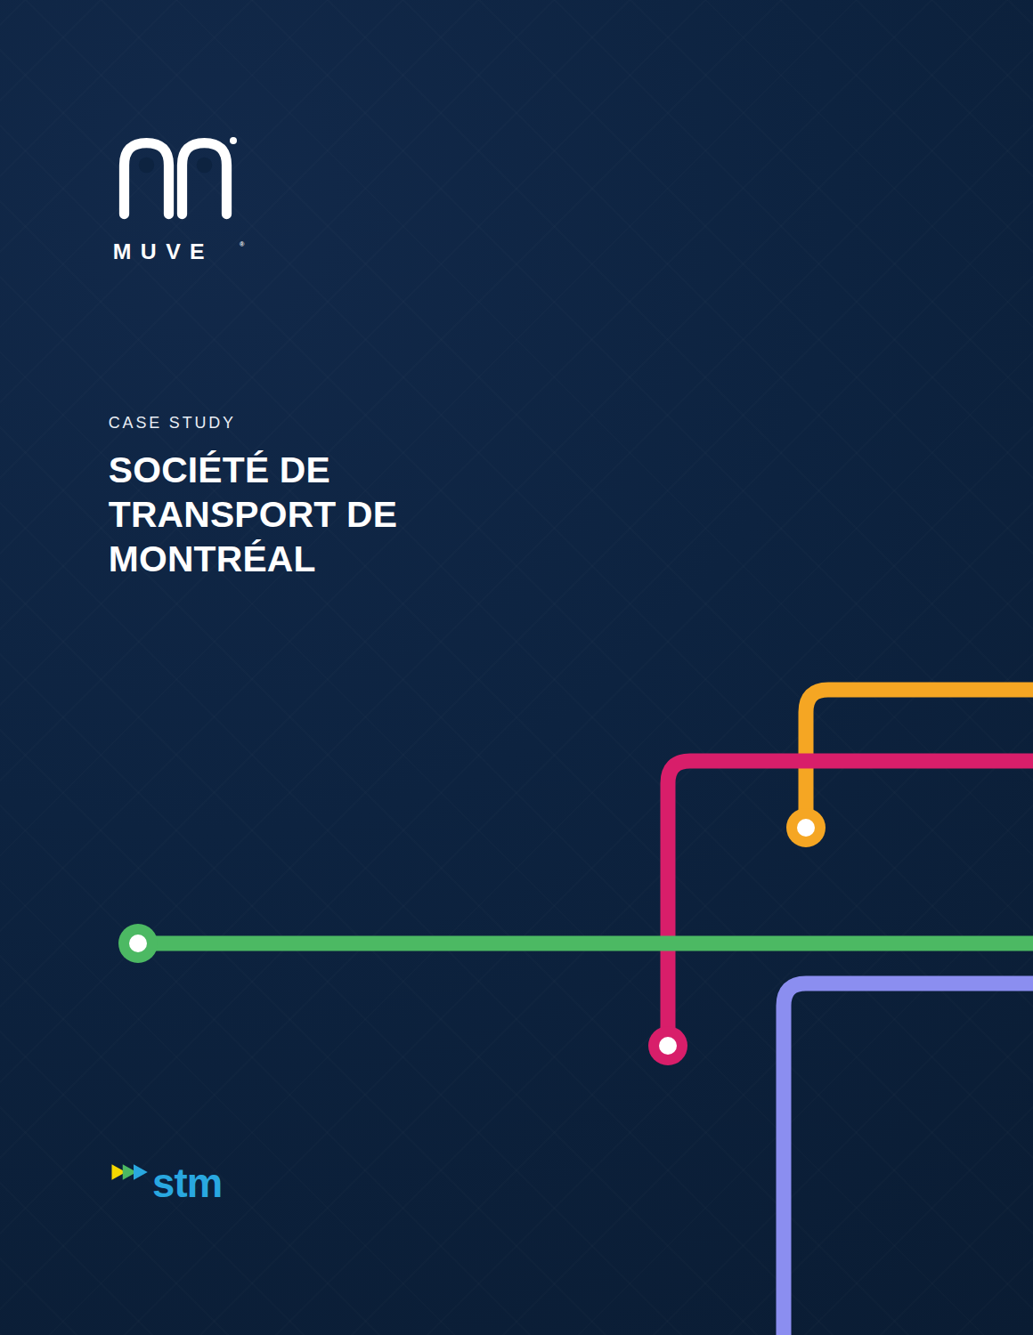MUVE®
CASE STUDY
SOCIÉTÉ DE
TRANSPORT DE
MONTRÉAL
stm